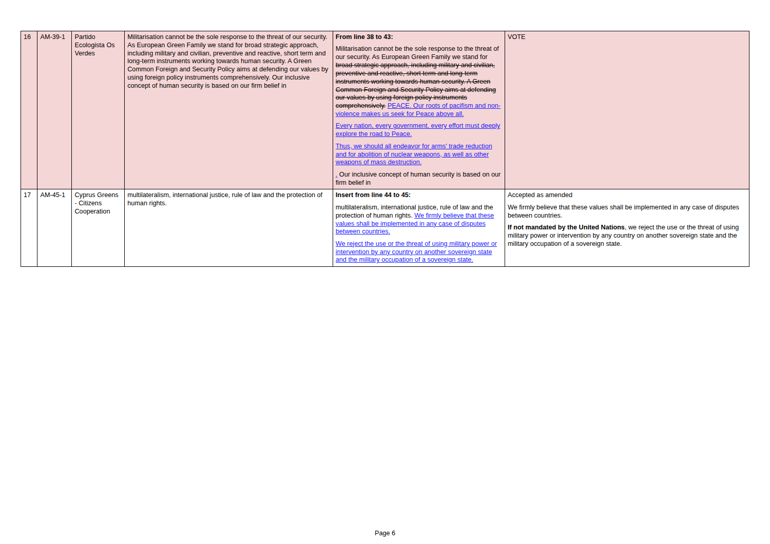| 16 | AM-39-1 | Partido Ecologista Os Verdes | Militarisation cannot be the sole response to the threat of our security. As European Green Family we stand for broad strategic approach, including military and civilian, preventive and reactive, short term and long-term instruments working towards human security. A Green Common Foreign and Security Policy aims at defending our values by using foreign policy instruments comprehensively. Our inclusive concept of human security is based on our firm belief in | From line 38 to 43: Militarisation cannot be the sole response to the threat of our security. As European Green Family we stand for broad strategic approach, including military and civilian, preventive and reactive, short term and long-term instruments working towards human security. A Green Common Foreign and Security Policy aims at defending our values by using foreign policy instruments comprehensively. PEACE. Our roots of pacifism and non-violence makes us seek for Peace above all. Every nation, every government, every effort must deeply explore the road to Peace. Thus, we should all endeavor for arms' trade reduction and for abolition of nuclear weapons, as well as other weapons of mass destruction. . Our inclusive concept of human security is based on our firm belief in | VOTE |
| 17 | AM-45-1 | Cyprus Greens - Citizens Cooperation | multilateralism, international justice, rule of law and the protection of human rights. | Insert from line 44 to 45: multilateralism, international justice, rule of law and the protection of human rights. We firmly believe that these values shall be implemented in any case of disputes between countries. We reject the use or the threat of using military power or intervention by any country on another sovereign state and the military occupation of a sovereign state. | Accepted as amended We firmly believe that these values shall be implemented in any case of disputes between countries. If not mandated by the United Nations , we reject the use or the threat of using military power or intervention by any country on another sovereign state and the military occupation of a sovereign state. |
Page 6